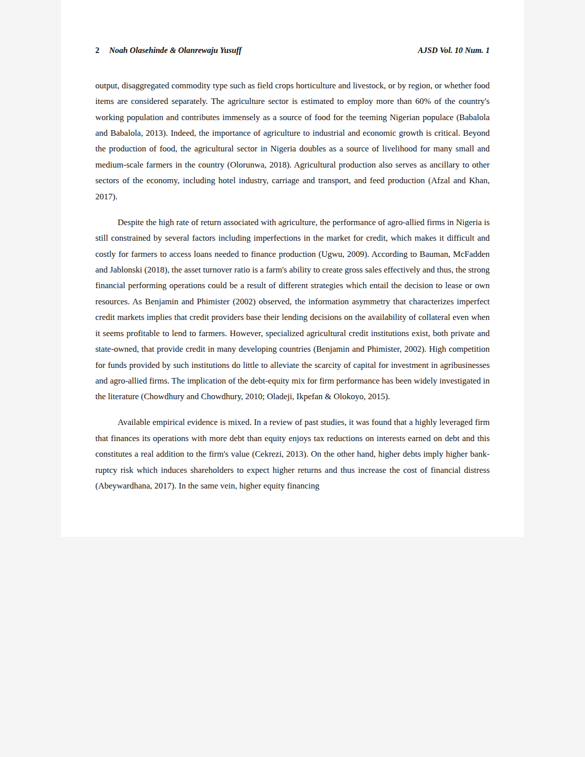2 Noah Olasehinde & Olanrewaju Yusuff AJSD Vol. 10 Num. 1
output, disaggregated commodity type such as field crops horticulture and livestock, or by region, or whether food items are considered separately. The agriculture sector is estimated to employ more than 60% of the country's working population and contributes immensely as a source of food for the teeming Nigerian populace (Babalola and Babalola, 2013). Indeed, the importance of agriculture to industrial and economic growth is critical. Beyond the production of food, the agricultural sector in Nigeria doubles as a source of livelihood for many small and medium-scale farmers in the country (Olorunwa, 2018). Agricultural production also serves as ancillary to other sectors of the economy, including hotel industry, carriage and transport, and feed production (Afzal and Khan, 2017).
Despite the high rate of return associated with agriculture, the performance of agro-allied firms in Nigeria is still constrained by several factors including imperfections in the market for credit, which makes it difficult and costly for farmers to access loans needed to finance production (Ugwu, 2009). According to Bauman, McFadden and Jablonski (2018), the asset turnover ratio is a farm's ability to create gross sales effectively and thus, the strong financial performing operations could be a result of different strategies which entail the decision to lease or own resources. As Benjamin and Phimister (2002) observed, the information asymmetry that characterizes imperfect credit markets implies that credit providers base their lending decisions on the availability of collateral even when it seems profitable to lend to farmers. However, specialized agricultural credit institutions exist, both private and state-owned, that provide credit in many developing countries (Benjamin and Phimister, 2002). High competition for funds provided by such institutions do little to alleviate the scarcity of capital for investment in agribusinesses and agro-allied firms. The implication of the debt-equity mix for firm performance has been widely investigated in the literature (Chowdhury and Chowdhury, 2010; Oladeji, Ikpefan & Olokoyo, 2015).
Available empirical evidence is mixed. In a review of past studies, it was found that a highly leveraged firm that finances its operations with more debt than equity enjoys tax reductions on interests earned on debt and this constitutes a real addition to the firm's value (Cekrezi, 2013). On the other hand, higher debts imply higher bankruptcy risk which induces shareholders to expect higher returns and thus increase the cost of financial distress (Abeywardhana, 2017). In the same vein, higher equity financing